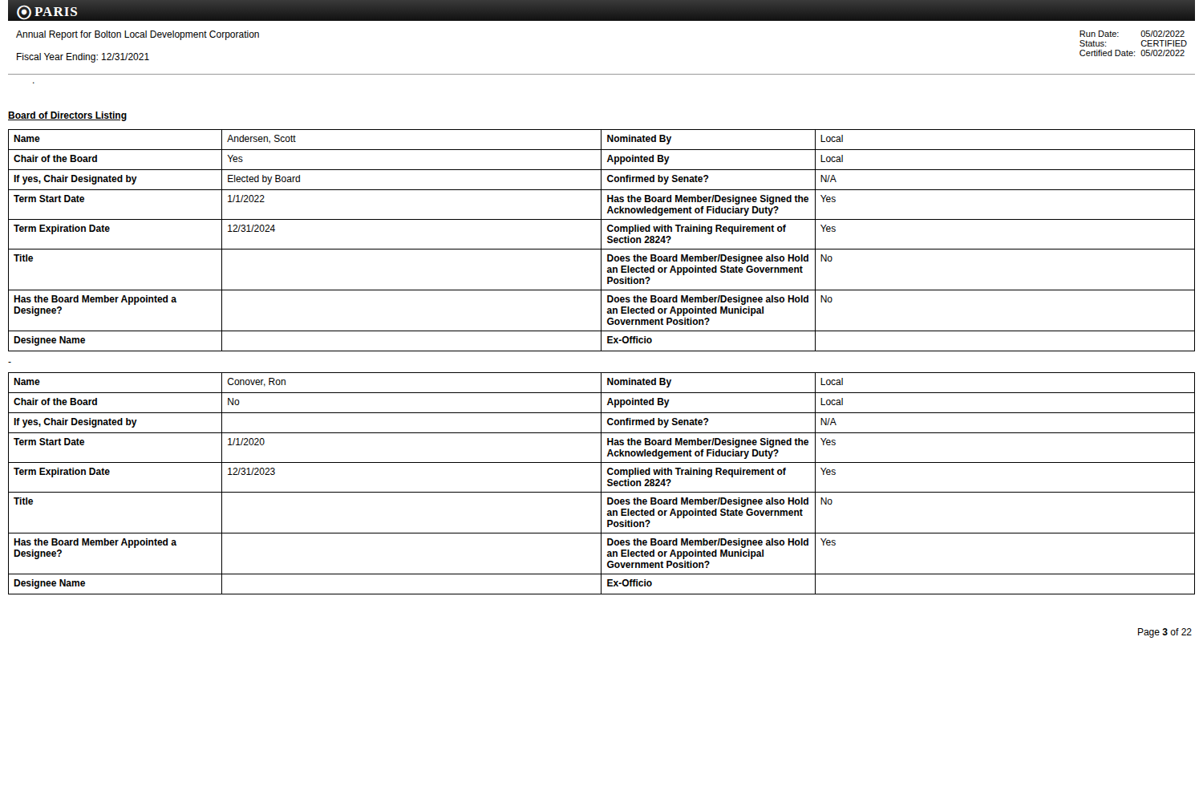⦿PARISPublic Authorities Reporting Information System
Annual Report for Bolton Local Development Corporation
Fiscal Year Ending: 12/31/2021
| Run Date: | 05/02/2022 |
| Status: | CERTIFIED |
| Certified Date: | 05/02/2022 |
.
Board of Directors Listing
| Name | Andersen, Scott | Nominated By | Local |
| Chair of the Board | Yes | Appointed By | Local |
| If yes, Chair Designated by | Elected by Board | Confirmed by Senate? | N/A |
| Term Start Date | 1/1/2022 | Has the Board Member/Designee Signed the Acknowledgement of Fiduciary Duty? | Yes |
| Term Expiration Date | 12/31/2024 | Complied with Training Requirement of Section 2824? | Yes |
| Title | | Does the Board Member/Designee also Hold an Elected or Appointed State Government Position? | No |
| Has the Board Member Appointed a Designee? | | Does the Board Member/Designee also Hold an Elected or Appointed Municipal Government Position? | No |
| Designee Name | | Ex-Officio | |
-
| Name | Conover, Ron | Nominated By | Local |
| Chair of the Board | No | Appointed By | Local |
| If yes, Chair Designated by | | Confirmed by Senate? | N/A |
| Term Start Date | 1/1/2020 | Has the Board Member/Designee Signed the Acknowledgement of Fiduciary Duty? | Yes |
| Term Expiration Date | 12/31/2023 | Complied with Training Requirement of Section 2824? | Yes |
| Title | | Does the Board Member/Designee also Hold an Elected or Appointed State Government Position? | No |
| Has the Board Member Appointed a Designee? | | Does the Board Member/Designee also Hold an Elected or Appointed Municipal Government Position? | Yes |
| Designee Name | | Ex-Officio | |
Page 3 of 22